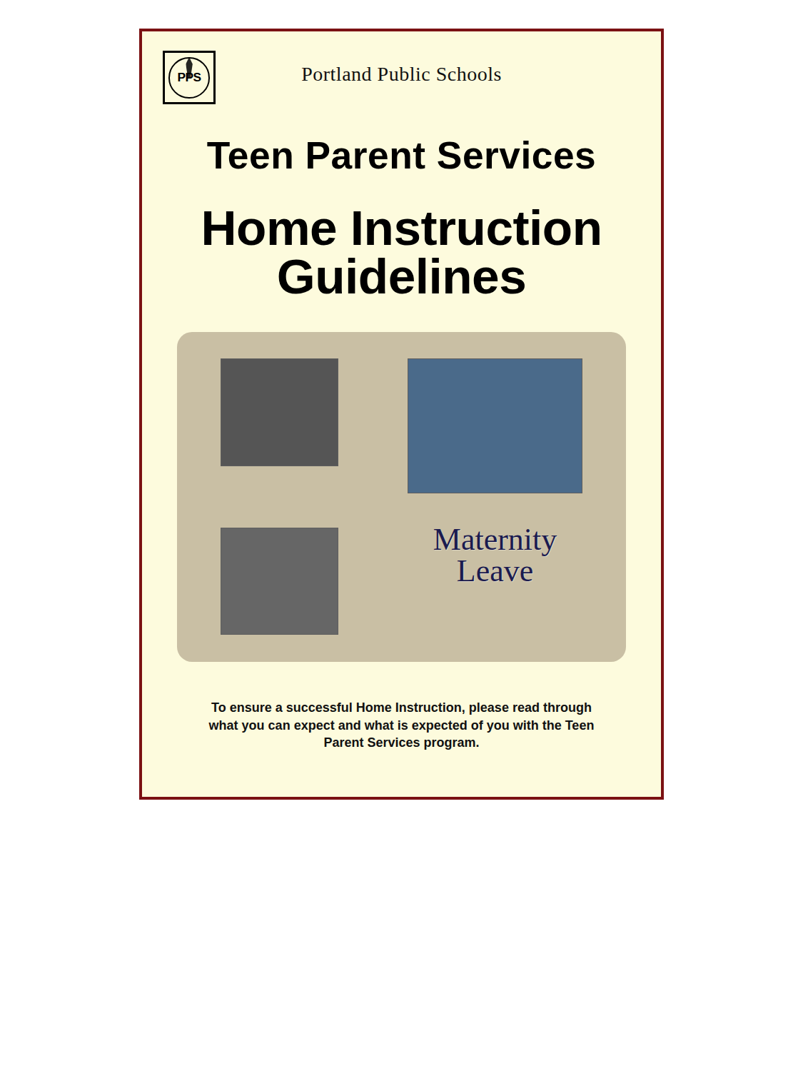PPS
Portland Public Schools
Teen Parent Services
Home Instruction
Guidelines
Maternity
Leave
To ensure a successful Home Instruction, please read through what you can expect and what is expected of you with the Teen Parent Services program.